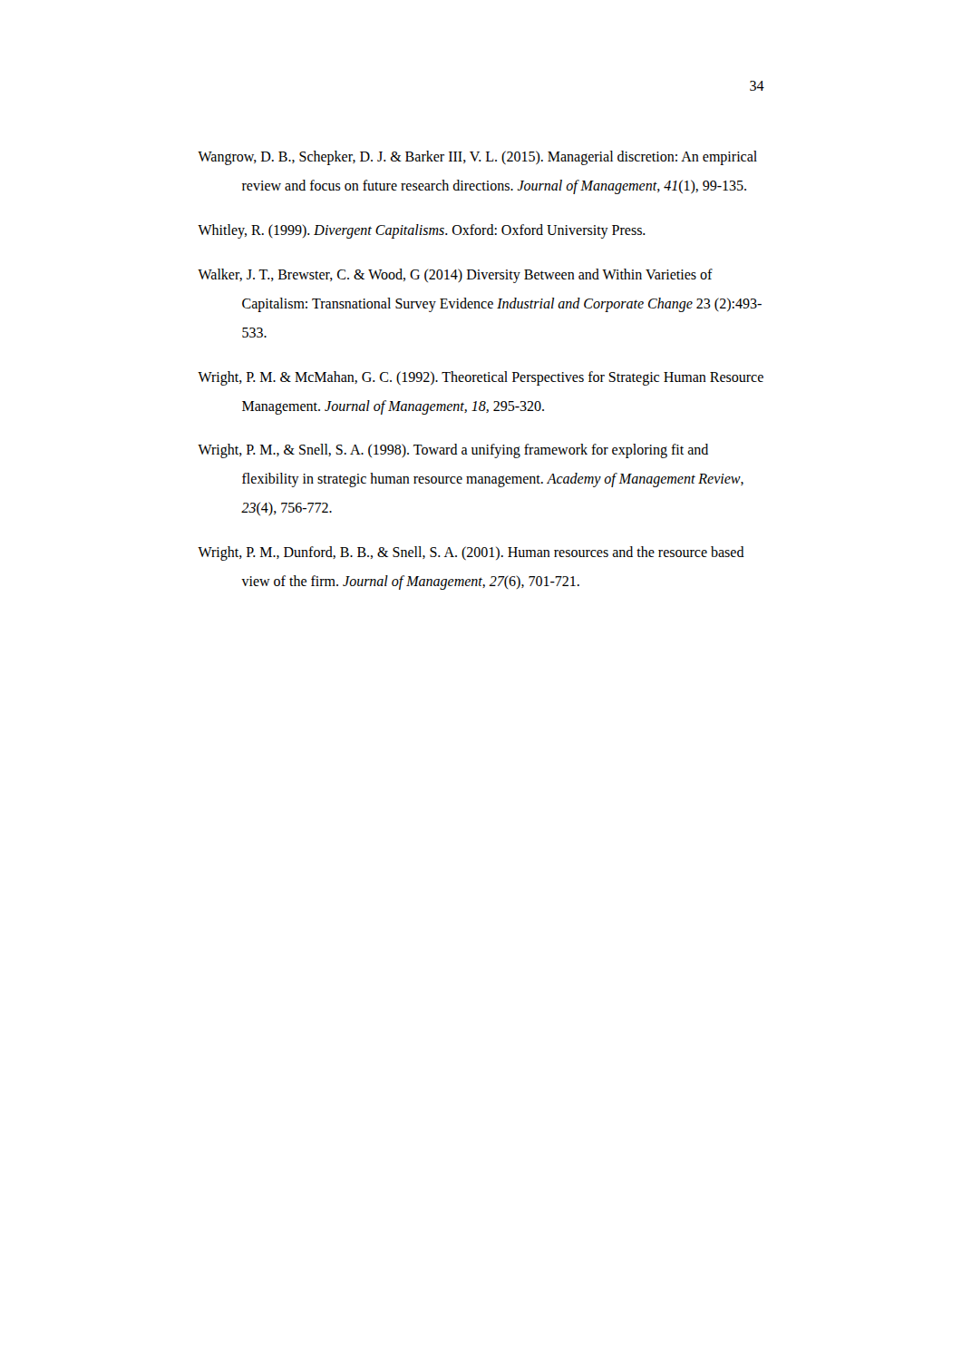34
Wangrow, D. B., Schepker, D. J. & Barker III, V. L. (2015). Managerial discretion: An empirical review and focus on future research directions. Journal of Management, 41(1), 99-135.
Whitley, R. (1999). Divergent Capitalisms. Oxford: Oxford University Press.
Walker, J. T., Brewster, C. & Wood, G (2014) Diversity Between and Within Varieties of Capitalism: Transnational Survey Evidence Industrial and Corporate Change 23 (2):493-533.
Wright, P. M. & McMahan, G. C. (1992). Theoretical Perspectives for Strategic Human Resource Management. Journal of Management, 18, 295-320.
Wright, P. M., & Snell, S. A. (1998). Toward a unifying framework for exploring fit and flexibility in strategic human resource management. Academy of Management Review, 23(4), 756-772.
Wright, P. M., Dunford, B. B., & Snell, S. A. (2001). Human resources and the resource based view of the firm. Journal of Management, 27(6), 701-721.